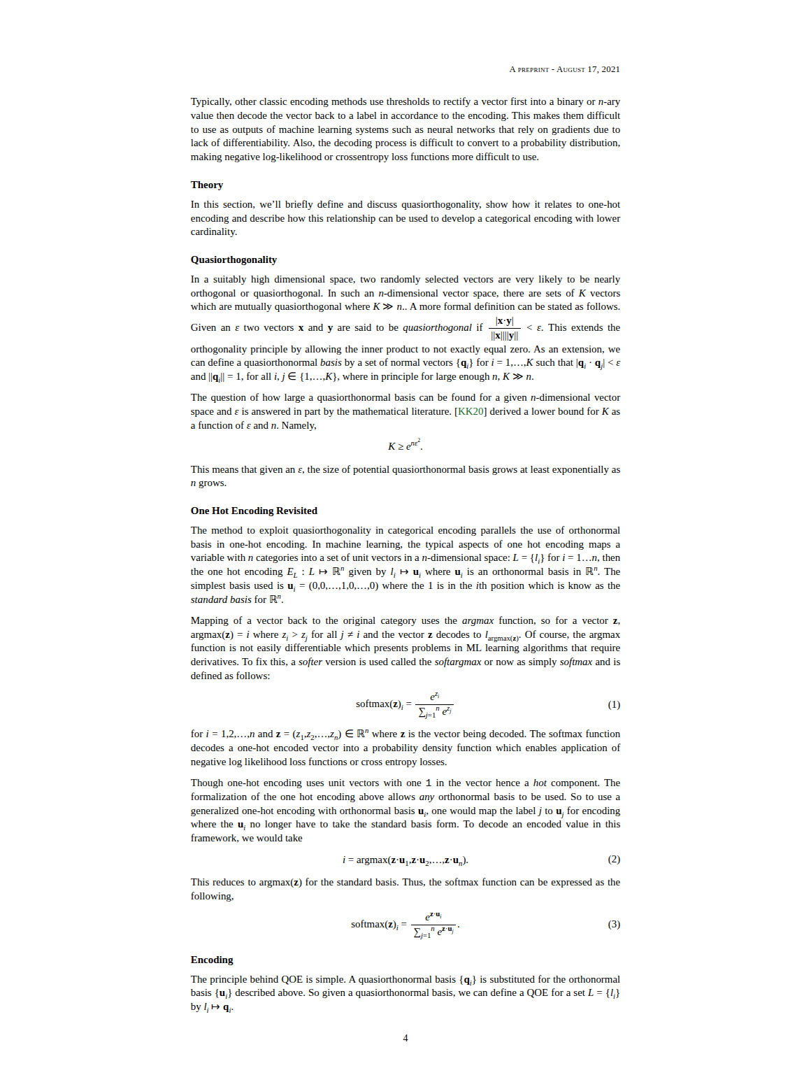A preprint - August 17, 2021
Typically, other classic encoding methods use thresholds to rectify a vector first into a binary or n-ary value then decode the vector back to a label in accordance to the encoding. This makes them difficult to use as outputs of machine learning systems such as neural networks that rely on gradients due to lack of differentiability. Also, the decoding process is difficult to convert to a probability distribution, making negative log-likelihood or crossentropy loss functions more difficult to use.
Theory
In this section, we’ll briefly define and discuss quasiorthogonality, show how it relates to one-hot encoding and describe how this relationship can be used to develop a categorical encoding with lower cardinality.
Quasiorthogonality
In a suitably high dimensional space, two randomly selected vectors are very likely to be nearly orthogonal or quasiorthogonal. In such an n-dimensional vector space, there are sets of K vectors which are mutually quasiorthogonal where K ≫ n.. A more formal definition can be stated as follows. Given an ε two vectors x and y are said to be quasiorthogonal if |x·y|||x||||y|| < ε. This extends the orthogonality principle by allowing the inner product to not exactly equal zero. As an extension, we can define a quasiorthonormal basis by a set of normal vectors {qi} for i = 1,…,K such that |qi · qj| < ε and ||qi|| = 1, for all i, j ∈ {1,…,K}, where in principle for large enough n, K ≫ n.
The question of how large a quasiorthonormal basis can be found for a given n-dimensional vector space and ε is answered in part by the mathematical literature. [KK20] derived a lower bound for K as a function of ε and n. Namely,
K ≥ enε2.
This means that given an ε, the size of potential quasiorthonormal basis grows at least exponentially as n grows.
One Hot Encoding Revisited
The method to exploit quasiorthogonality in categorical encoding parallels the use of orthonormal basis in one-hot encoding. In machine learning, the typical aspects of one hot encoding maps a variable with n categories into a set of unit vectors in a n-dimensional space: L = {li} for i = 1…n, then the one hot encoding EL : L ↦ ℝn given by li ↦ ui where ui is an orthonormal basis in ℝn. The simplest basis used is ui = (0,0,…,1,0,…,0) where the 1 is in the ith position which is know as the standard basis for ℝn.
Mapping of a vector back to the original category uses the argmax function, so for a vector z, argmax(z) = i where zi > zj for all j ≠ i and the vector z decodes to largmax(z). Of course, the argmax function is not easily differentiable which presents problems in ML learning algorithms that require derivatives. To fix this, a softer version is used called the softargmax or now as simply softmax and is defined as follows:
softmax(z)i = ezi∑j=1n ezj (1)
for i = 1,2,…,n and z = (z1,z2,…,zn) ∈ ℝn where z is the vector being decoded. The softmax function decodes a one-hot encoded vector into a probability density function which enables application of negative log likelihood loss functions or cross entropy losses.
Though one-hot encoding uses unit vectors with one 1 in the vector hence a hot component. The formalization of the one hot encoding above allows any orthonormal basis to be used. So to use a generalized one-hot encoding with orthonormal basis ui, one would map the label j to uj for encoding where the ui no longer have to take the standard basis form. To decode an encoded value in this framework, we would take
i = argmax(z·u1,z·u2,…,z·un). (2)
This reduces to argmax(z) for the standard basis. Thus, the softmax function can be expressed as the following,
softmax(z)i = ez·ui∑j=1n ez·uj. (3)
Encoding
The principle behind QOE is simple. A quasiorthonormal basis {qi} is substituted for the orthonormal basis {ui} described above. So given a quasiorthonormal basis, we can define a QOE for a set L = {li} by li ↦ qi.
4